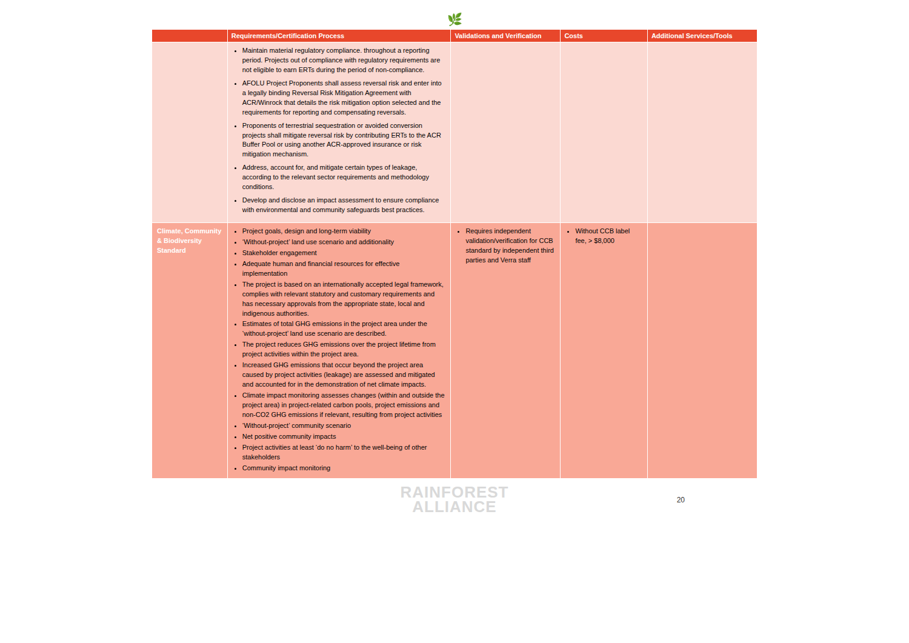🌿
| | Requirements/Certification Process | Validations and Verification | Costs | Additional Services/Tools |
| --- | --- | --- | --- | --- |
| | Maintain material regulatory compliance. throughout a reporting period. Projects out of compliance with regulatory requirements are not eligible to earn ERTs during the period of non-compliance. AFOLU Project Proponents shall assess reversal risk and enter into a legally binding Reversal Risk Mitigation Agreement with ACR/Winrock that details the risk mitigation option selected and the requirements for reporting and compensating reversals. Proponents of terrestrial sequestration or avoided conversion projects shall mitigate reversal risk by contributing ERTs to the ACR Buffer Pool or using another ACR-approved insurance or risk mitigation mechanism. Address, account for, and mitigate certain types of leakage, according to the relevant sector requirements and methodology conditions. Develop and disclose an impact assessment to ensure compliance with environmental and community safeguards best practices. | | | |
| Climate, Community & Biodiversity Standard | Project goals, design and long-term viability ‘Without-project’ land use scenario and additionality Stakeholder engagement Adequate human and financial resources for effective implementation The project is based on an internationally accepted legal framework, complies with relevant statutory and customary requirements and has necessary approvals from the appropriate state, local and indigenous authorities. Estimates of total GHG emissions in the project area under the ‘without-project’ land use scenario are described. The project reduces GHG emissions over the project lifetime from project activities within the project area. Increased GHG emissions that occur beyond the project area caused by project activities (leakage) are assessed and mitigated and accounted for in the demonstration of net climate impacts. Climate impact monitoring assesses changes (within and outside the project area) in project-related carbon pools, project emissions and non-CO2 GHG emissions if relevant, resulting from project activities ‘Without-project’ community scenario Net positive community impacts Project activities at least ‘do no harm’ to the well-being of other stakeholders Community impact monitoring | Requires independent validation/verification for CCB standard by independent third parties and Verra staff | Without CCB label fee, > $8,000 | |
RAINFOREST
ALLIANCE
20